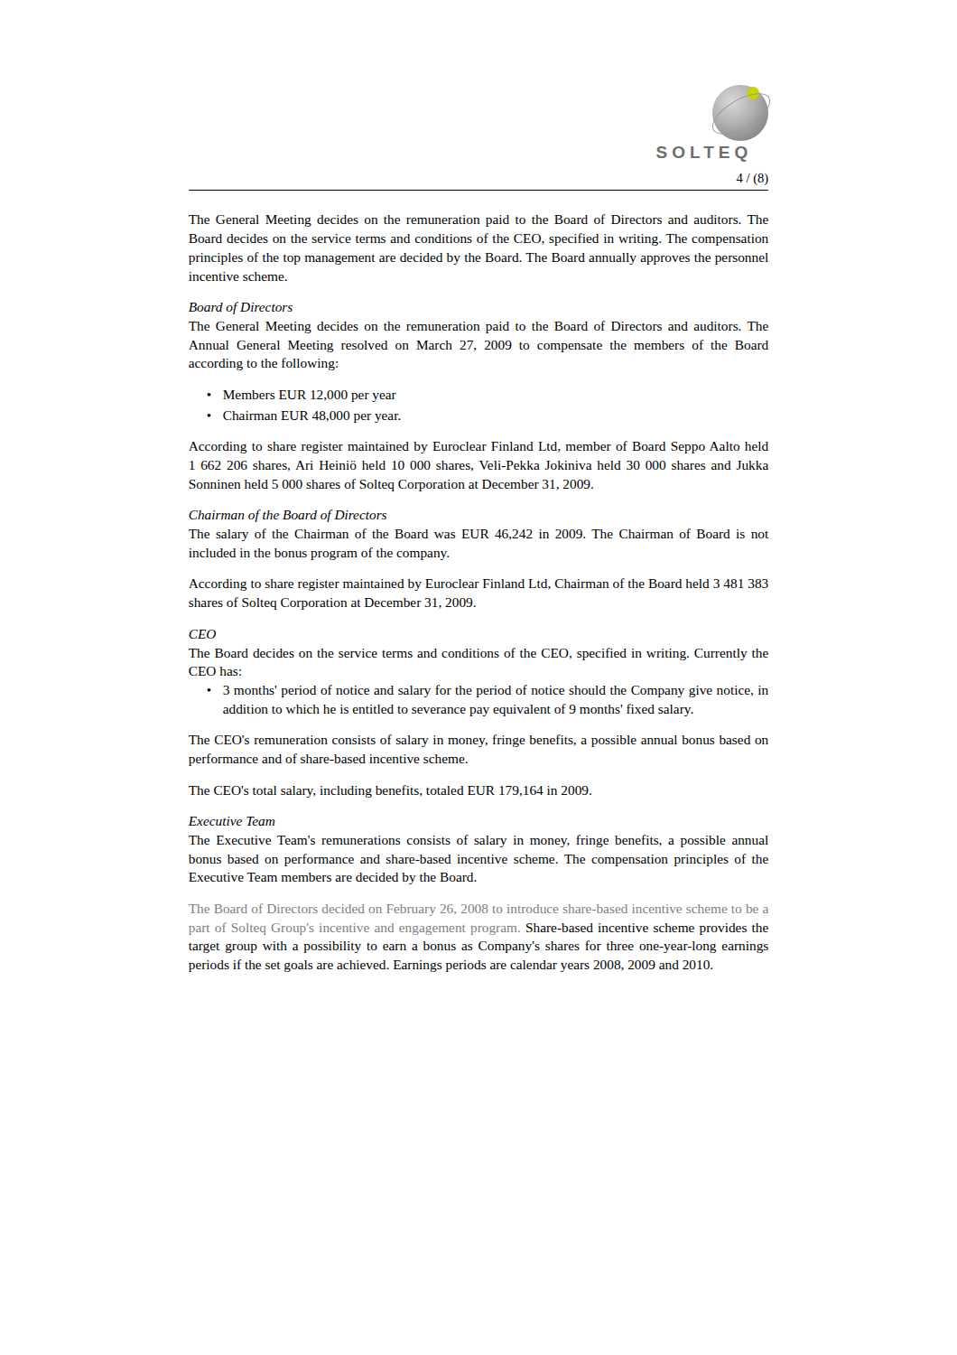SOLTEQ
4 / (8)
The General Meeting decides on the remuneration paid to the Board of Directors and auditors. The Board decides on the service terms and conditions of the CEO, specified in writing. The compensation principles of the top management are decided by the Board. The Board annually approves the personnel incentive scheme.
Board of Directors
The General Meeting decides on the remuneration paid to the Board of Directors and auditors. The Annual General Meeting resolved on March 27, 2009 to compensate the members of the Board according to the following:
Members EUR 12,000 per year
Chairman EUR 48,000 per year.
According to share register maintained by Euroclear Finland Ltd, member of Board Seppo Aalto held 1 662 206 shares, Ari Heiniö held 10 000 shares, Veli-Pekka Jokiniva held 30 000 shares and Jukka Sonninen held 5 000 shares of Solteq Corporation at December 31, 2009.
Chairman of the Board of Directors
The salary of the Chairman of the Board was EUR 46,242 in 2009. The Chairman of Board is not included in the bonus program of the company.
According to share register maintained by Euroclear Finland Ltd, Chairman of the Board held 3 481 383 shares of Solteq Corporation at December 31, 2009.
CEO
The Board decides on the service terms and conditions of the CEO, specified in writing. Currently the CEO has:
3 months' period of notice and salary for the period of notice should the Company give notice, in addition to which he is entitled to severance pay equivalent of 9 months' fixed salary.
The CEO's remuneration consists of salary in money, fringe benefits, a possible annual bonus based on performance and of share-based incentive scheme.
The CEO's total salary, including benefits, totaled EUR 179,164 in 2009.
Executive Team
The Executive Team's remunerations consists of salary in money, fringe benefits, a possible annual bonus based on performance and share-based incentive scheme. The compensation principles of the Executive Team members are decided by the Board.
The Board of Directors decided on February 26, 2008 to introduce share-based incentive scheme to be a part of Solteq Group's incentive and engagement program. Share-based incentive scheme provides the target group with a possibility to earn a bonus as Company's shares for three one-year-long earnings periods if the set goals are achieved. Earnings periods are calendar years 2008, 2009 and 2010.